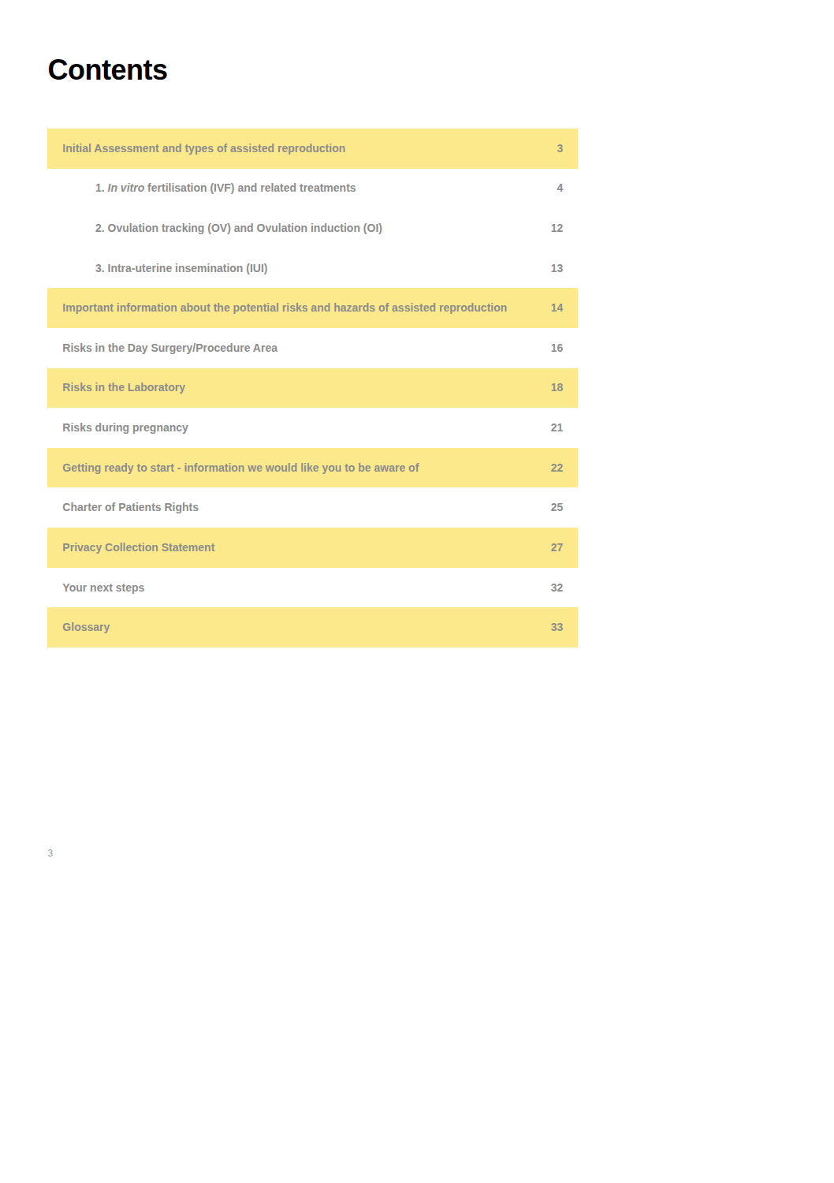Contents
| Initial Assessment and types of assisted reproduction | 3 |
| 1. In vitro fertilisation (IVF) and related treatments | 4 |
| 2. Ovulation tracking (OV) and Ovulation induction (OI) | 12 |
| 3. Intra-uterine insemination (IUI) | 13 |
| Important information about the potential risks and hazards of assisted reproduction | 14 |
| Risks in the Day Surgery/Procedure Area | 16 |
| Risks in the Laboratory | 18 |
| Risks during pregnancy | 21 |
| Getting ready to start - information we would like you to be aware of | 22 |
| Charter of Patients Rights | 25 |
| Privacy Collection Statement | 27 |
| Your next steps | 32 |
| Glossary | 33 |
3